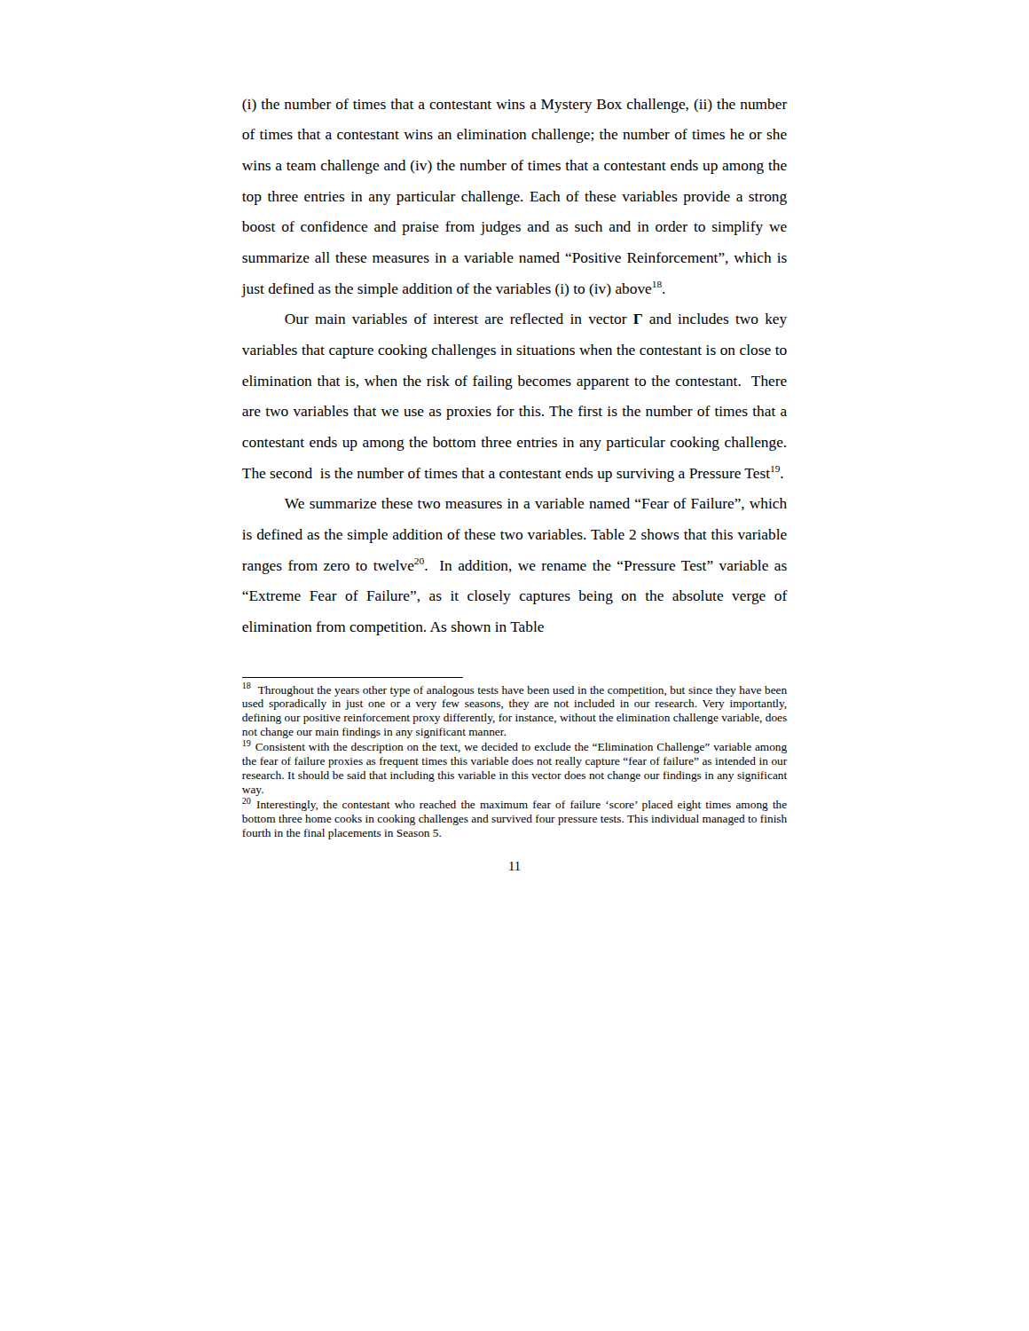(i) the number of times that a contestant wins a Mystery Box challenge, (ii) the number of times that a contestant wins an elimination challenge; the number of times he or she wins a team challenge and (iv) the number of times that a contestant ends up among the top three entries in any particular challenge. Each of these variables provide a strong boost of confidence and praise from judges and as such and in order to simplify we summarize all these measures in a variable named “Positive Reinforcement”, which is just defined as the simple addition of the variables (i) to (iv) above18.
Our main variables of interest are reflected in vector Γ and includes two key variables that capture cooking challenges in situations when the contestant is on close to elimination that is, when the risk of failing becomes apparent to the contestant. There are two variables that we use as proxies for this. The first is the number of times that a contestant ends up among the bottom three entries in any particular cooking challenge. The second is the number of times that a contestant ends up surviving a Pressure Test19.
We summarize these two measures in a variable named “Fear of Failure”, which is defined as the simple addition of these two variables. Table 2 shows that this variable ranges from zero to twelve20. In addition, we rename the “Pressure Test” variable as “Extreme Fear of Failure”, as it closely captures being on the absolute verge of elimination from competition. As shown in Table
18 Throughout the years other type of analogous tests have been used in the competition, but since they have been used sporadically in just one or a very few seasons, they are not included in our research. Very importantly, defining our positive reinforcement proxy differently, for instance, without the elimination challenge variable, does not change our main findings in any significant manner.
19 Consistent with the description on the text, we decided to exclude the “Elimination Challenge” variable among the fear of failure proxies as frequent times this variable does not really capture “fear of failure” as intended in our research. It should be said that including this variable in this vector does not change our findings in any significant way.
20 Interestingly, the contestant who reached the maximum fear of failure ‘score’ placed eight times among the bottom three home cooks in cooking challenges and survived four pressure tests. This individual managed to finish fourth in the final placements in Season 5.
11